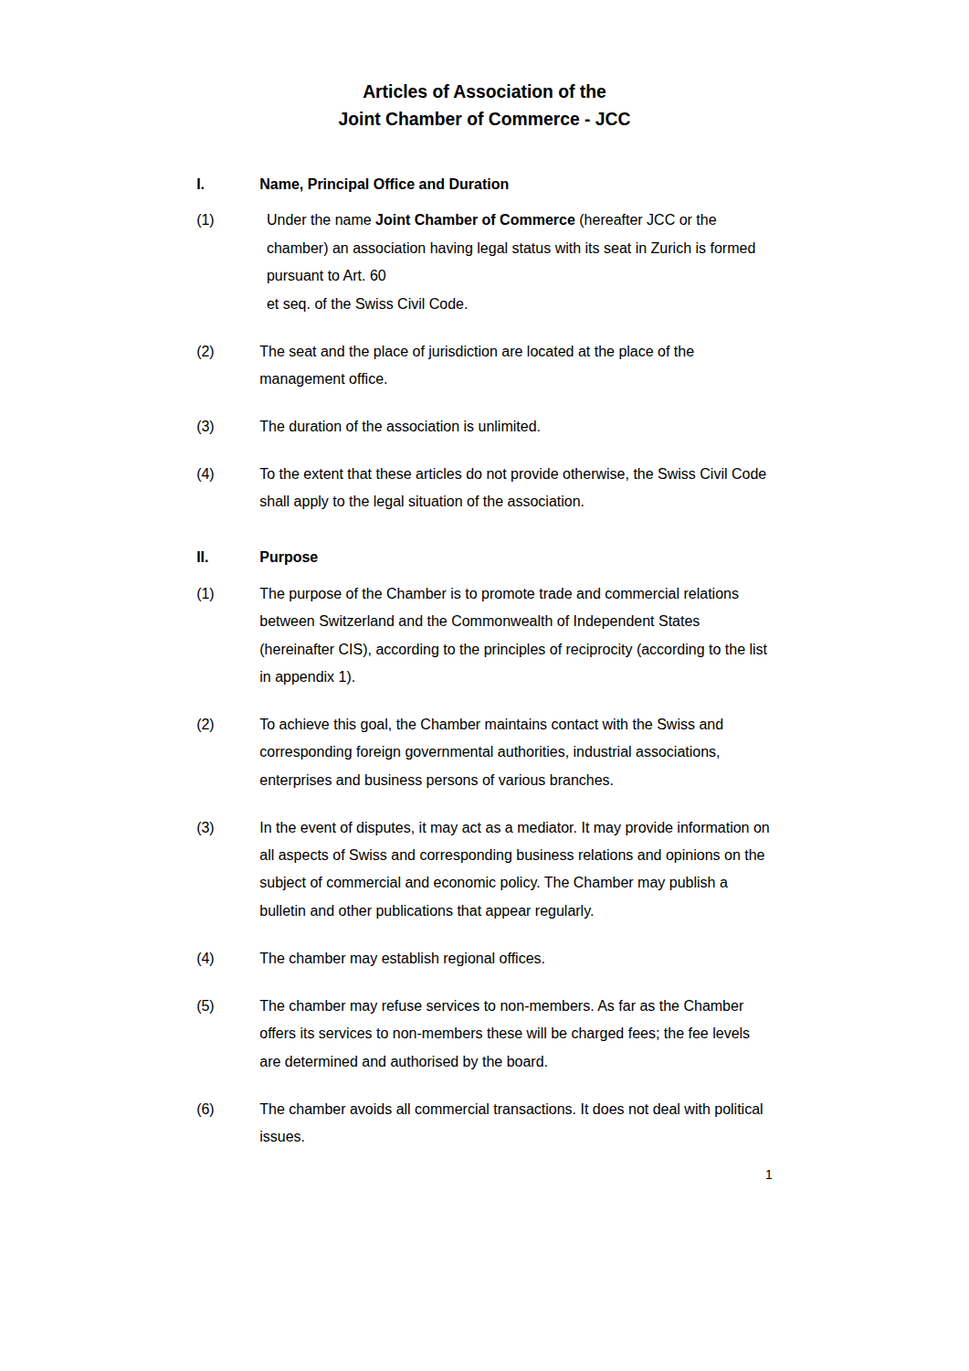Articles of Association of the
Joint Chamber of Commerce - JCC
I.
Name, Principal Office and Duration
(1)
Under the name Joint Chamber of Commerce (hereafter JCC or the chamber) an association having legal status with its seat in Zurich is formed pursuant to Art. 60
et seq. of the Swiss Civil Code.
(2)
The seat and the place of jurisdiction are located at the place of the management office.
(3)
The duration of the association is unlimited.
(4)
To the extent that these articles do not provide otherwise, the Swiss Civil Code shall apply to the legal situation of the association.
II.
Purpose
(1)
The purpose of the Chamber is to promote trade and commercial relations between Switzerland and the Commonwealth of Independent States (hereinafter CIS), according to the principles of reciprocity (according to the list in appendix 1).
(2)
To achieve this goal, the Chamber maintains contact with the Swiss and corresponding foreign governmental authorities, industrial associations, enterprises and business persons of various branches.
(3)
In the event of disputes, it may act as a mediator. It may provide information on all aspects of Swiss and corresponding business relations and opinions on the subject of commercial and economic policy. The Chamber may publish a bulletin and other publications that appear regularly.
(4)
The chamber may establish regional offices.
(5)
The chamber may refuse services to non-members. As far as the Chamber offers its services to non-members these will be charged fees; the fee levels are determined and authorised by the board.
(6)
The chamber avoids all commercial transactions. It does not deal with political issues.
1